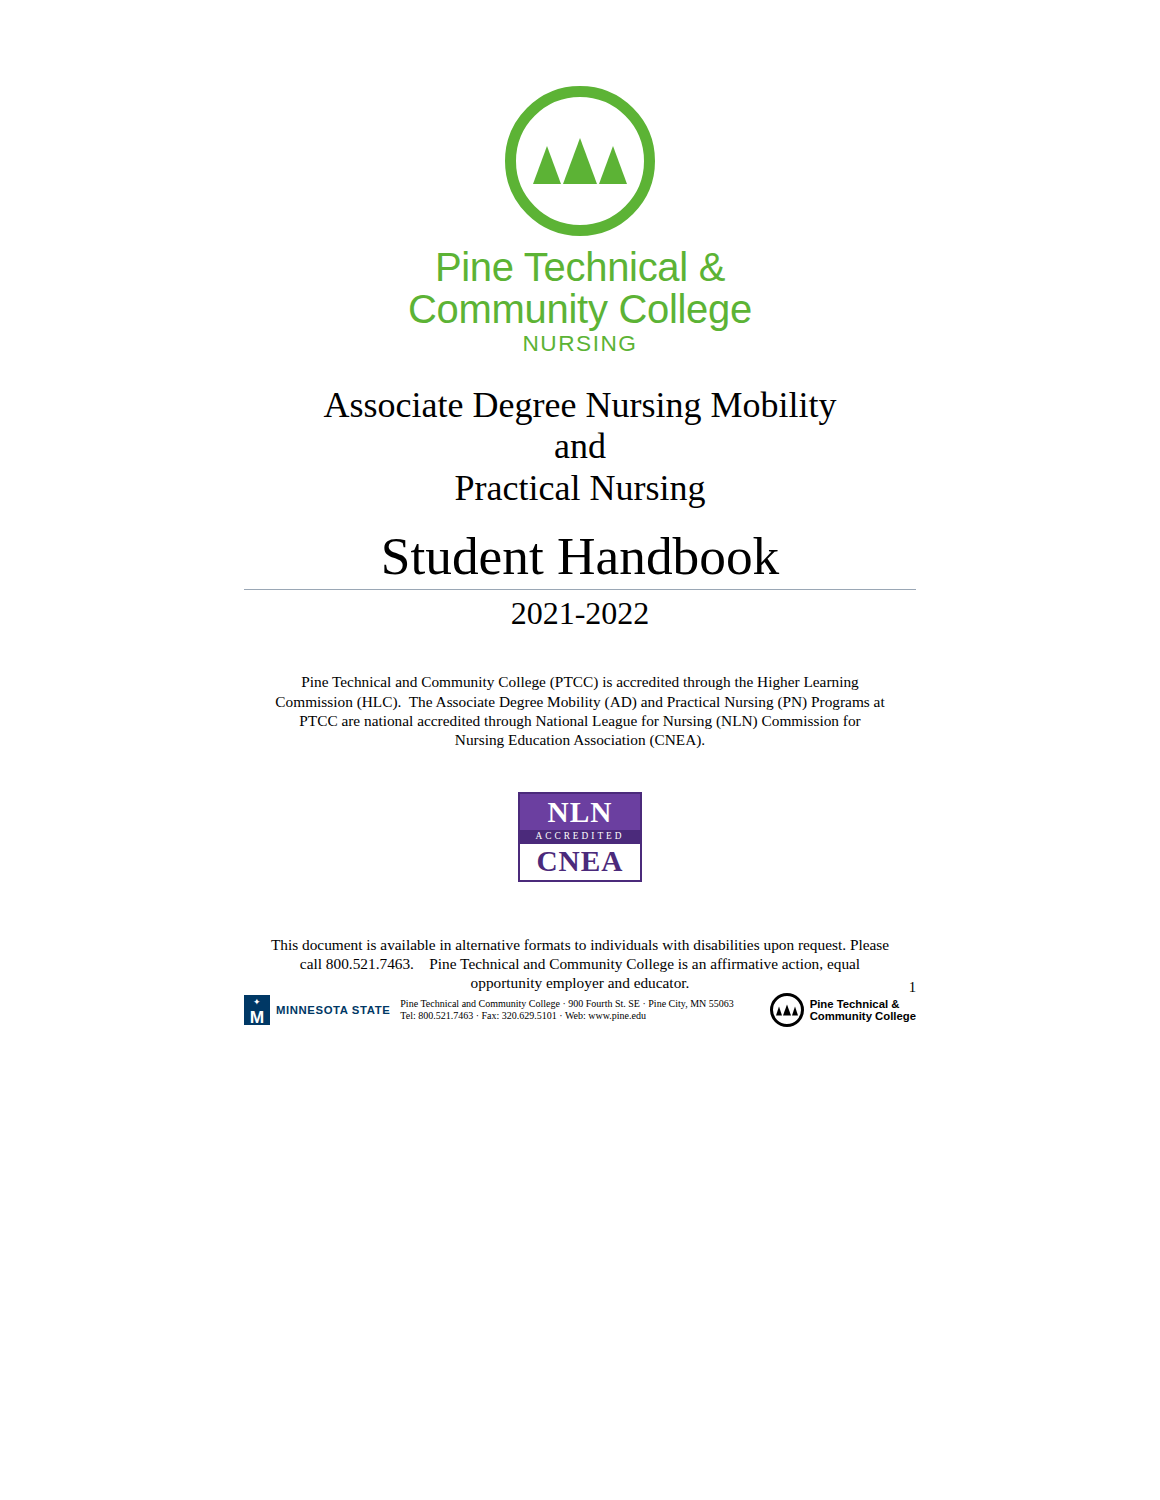Pine Technical &
Community College
NURSING
Associate Degree Nursing Mobility
and
Practical Nursing
Student Handbook
2021-2022
Pine Technical and Community College (PTCC) is accredited through the Higher Learning Commission (HLC). The Associate Degree Mobility (AD) and Practical Nursing (PN) Programs at PTCC are national accredited through National League for Nursing (NLN) Commission for Nursing Education Association (CNEA).
NLN
ACCREDITED
CNEA
This document is available in alternative formats to individuals with disabilities upon request. Please call 800.521.7463. Pine Technical and Community College is an affirmative action, equal opportunity employer and educator.
1
✦ M
MINNESOTA STATE
Pine Technical and Community College · 900 Fourth St. SE · Pine City, MN 55063
Tel: 800.521.7463 · Fax: 320.629.5101 · Web: www.pine.edu
Pine Technical &
Community College